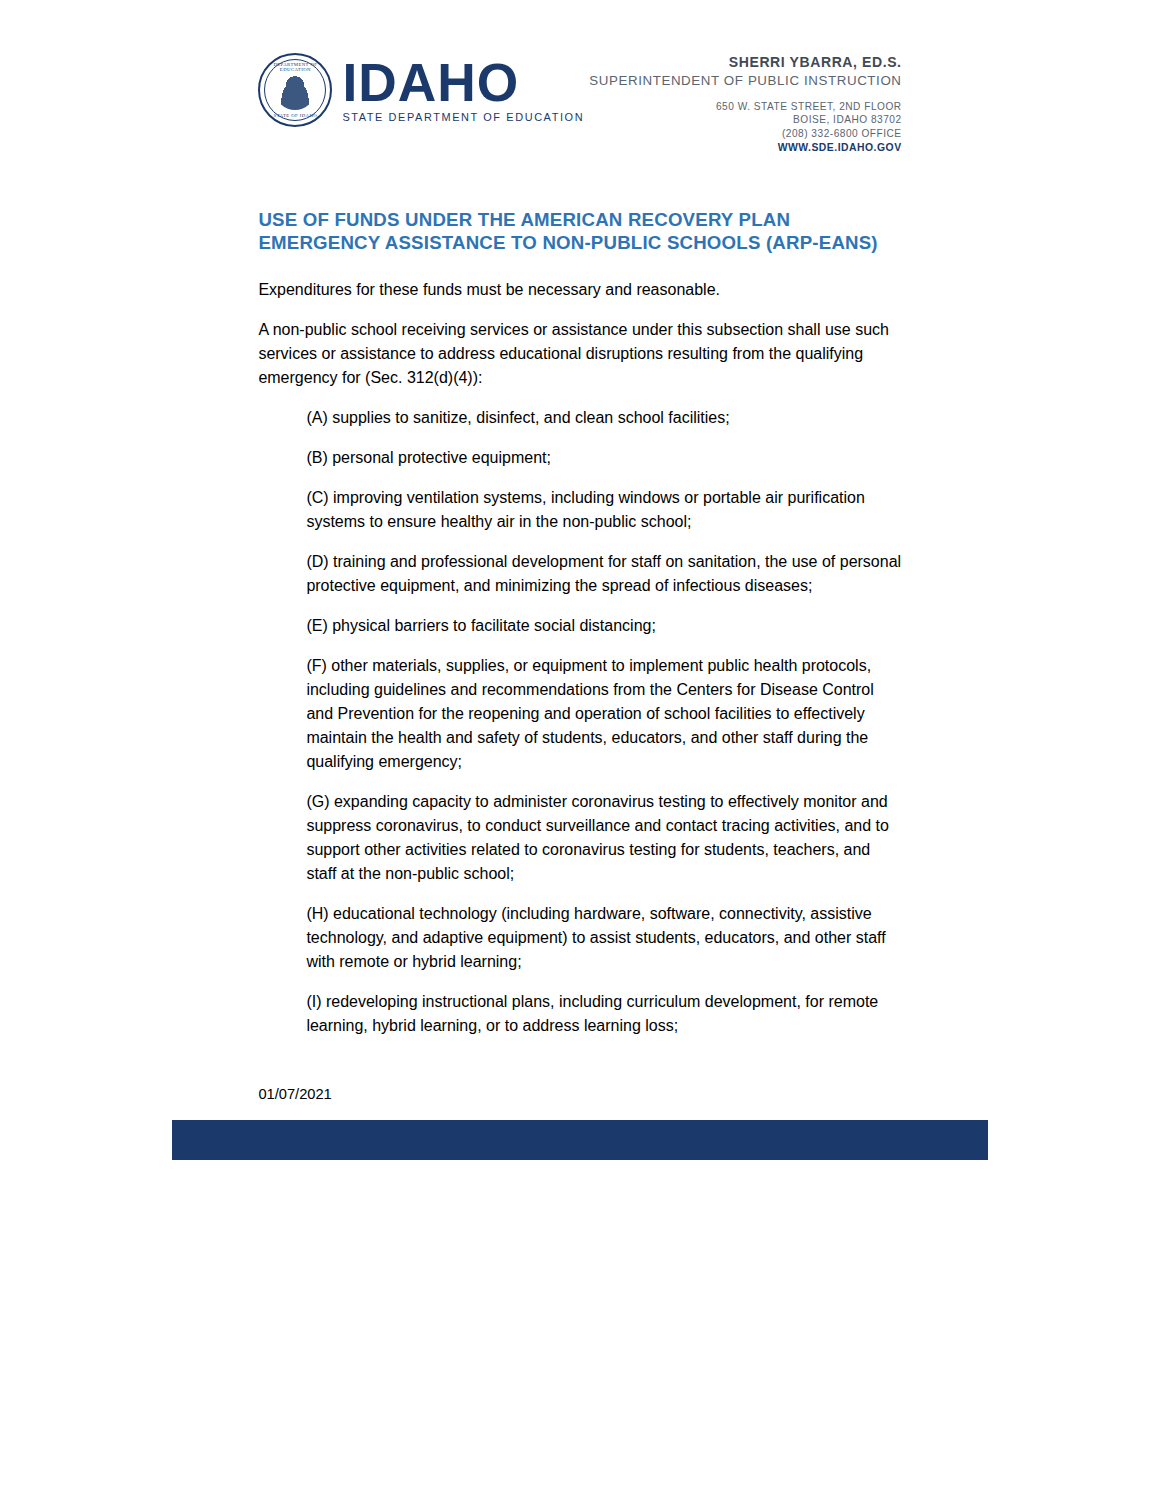Department of Education
State of Idaho
IDAHO STATE DEPARTMENT OF EDUCATION
SHERRI YBARRA, ED.S.
SUPERINTENDENT OF PUBLIC INSTRUCTION
650 W. STATE STREET, 2ND FLOOR
BOISE, IDAHO 83702
(208) 332-6800 OFFICE
WWW.SDE.IDAHO.GOV
Use of Funds Under the American Recovery Plan Emergency Assistance to Non-Public Schools (ARP-EANS)
Expenditures for these funds must be necessary and reasonable.
A non-public school receiving services or assistance under this subsection shall use such services or assistance to address educational disruptions resulting from the qualifying emergency for (Sec. 312(d)(4)):
(A) supplies to sanitize, disinfect, and clean school facilities;
(B) personal protective equipment;
(C) improving ventilation systems, including windows or portable air purification systems to ensure healthy air in the non-public school;
(D) training and professional development for staff on sanitation, the use of personal protective equipment, and minimizing the spread of infectious diseases;
(E) physical barriers to facilitate social distancing;
(F) other materials, supplies, or equipment to implement public health protocols, including guidelines and recommendations from the Centers for Disease Control and Prevention for the reopening and operation of school facilities to effectively maintain the health and safety of students, educators, and other staff during the qualifying emergency;
(G) expanding capacity to administer coronavirus testing to effectively monitor and suppress coronavirus, to conduct surveillance and contact tracing activities, and to support other activities related to coronavirus testing for students, teachers, and staff at the non-public school;
(H) educational technology (including hardware, software, connectivity, assistive technology, and adaptive equipment) to assist students, educators, and other staff with remote or hybrid learning;
(I) redeveloping instructional plans, including curriculum development, for remote learning, hybrid learning, or to address learning loss;
01/07/2021